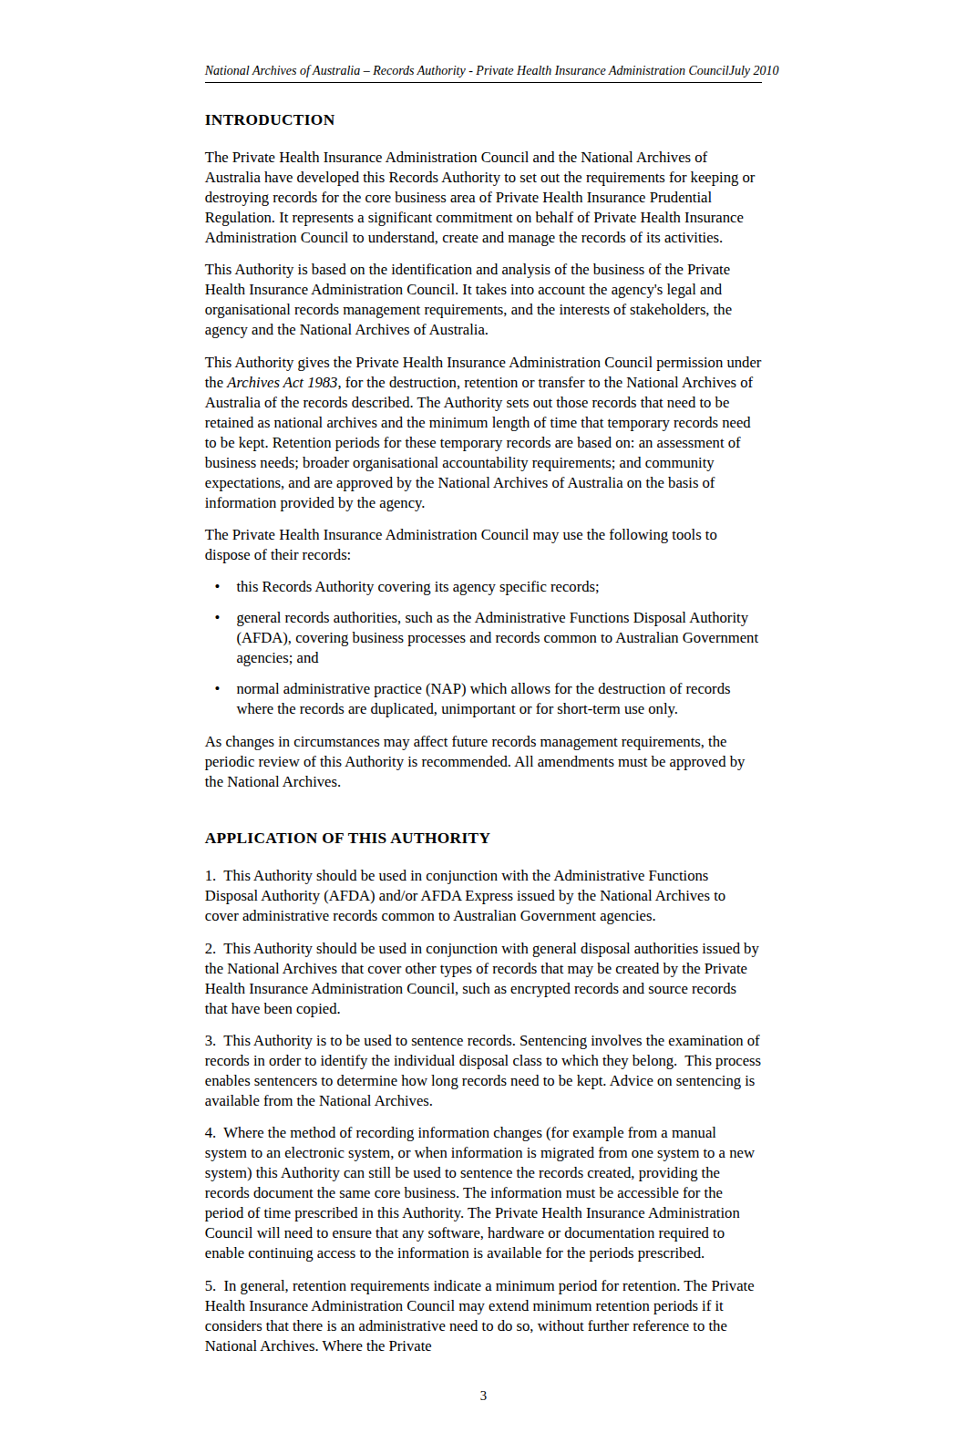National Archives of Australia – Records Authority - Private Health Insurance Administration Council July 2010
INTRODUCTION
The Private Health Insurance Administration Council and the National Archives of Australia have developed this Records Authority to set out the requirements for keeping or destroying records for the core business area of Private Health Insurance Prudential Regulation. It represents a significant commitment on behalf of Private Health Insurance Administration Council to understand, create and manage the records of its activities.
This Authority is based on the identification and analysis of the business of the Private Health Insurance Administration Council. It takes into account the agency's legal and organisational records management requirements, and the interests of stakeholders, the agency and the National Archives of Australia.
This Authority gives the Private Health Insurance Administration Council permission under the Archives Act 1983, for the destruction, retention or transfer to the National Archives of Australia of the records described. The Authority sets out those records that need to be retained as national archives and the minimum length of time that temporary records need to be kept. Retention periods for these temporary records are based on: an assessment of business needs; broader organisational accountability requirements; and community expectations, and are approved by the National Archives of Australia on the basis of information provided by the agency.
The Private Health Insurance Administration Council may use the following tools to dispose of their records:
this Records Authority covering its agency specific records;
general records authorities, such as the Administrative Functions Disposal Authority (AFDA), covering business processes and records common to Australian Government agencies; and
normal administrative practice (NAP) which allows for the destruction of records where the records are duplicated, unimportant or for short-term use only.
As changes in circumstances may affect future records management requirements, the periodic review of this Authority is recommended. All amendments must be approved by the National Archives.
APPLICATION OF THIS AUTHORITY
1. This Authority should be used in conjunction with the Administrative Functions Disposal Authority (AFDA) and/or AFDA Express issued by the National Archives to cover administrative records common to Australian Government agencies.
2. This Authority should be used in conjunction with general disposal authorities issued by the National Archives that cover other types of records that may be created by the Private Health Insurance Administration Council, such as encrypted records and source records that have been copied.
3. This Authority is to be used to sentence records. Sentencing involves the examination of records in order to identify the individual disposal class to which they belong. This process enables sentencers to determine how long records need to be kept. Advice on sentencing is available from the National Archives.
4. Where the method of recording information changes (for example from a manual system to an electronic system, or when information is migrated from one system to a new system) this Authority can still be used to sentence the records created, providing the records document the same core business. The information must be accessible for the period of time prescribed in this Authority. The Private Health Insurance Administration Council will need to ensure that any software, hardware or documentation required to enable continuing access to the information is available for the periods prescribed.
5. In general, retention requirements indicate a minimum period for retention. The Private Health Insurance Administration Council may extend minimum retention periods if it considers that there is an administrative need to do so, without further reference to the National Archives. Where the Private
3